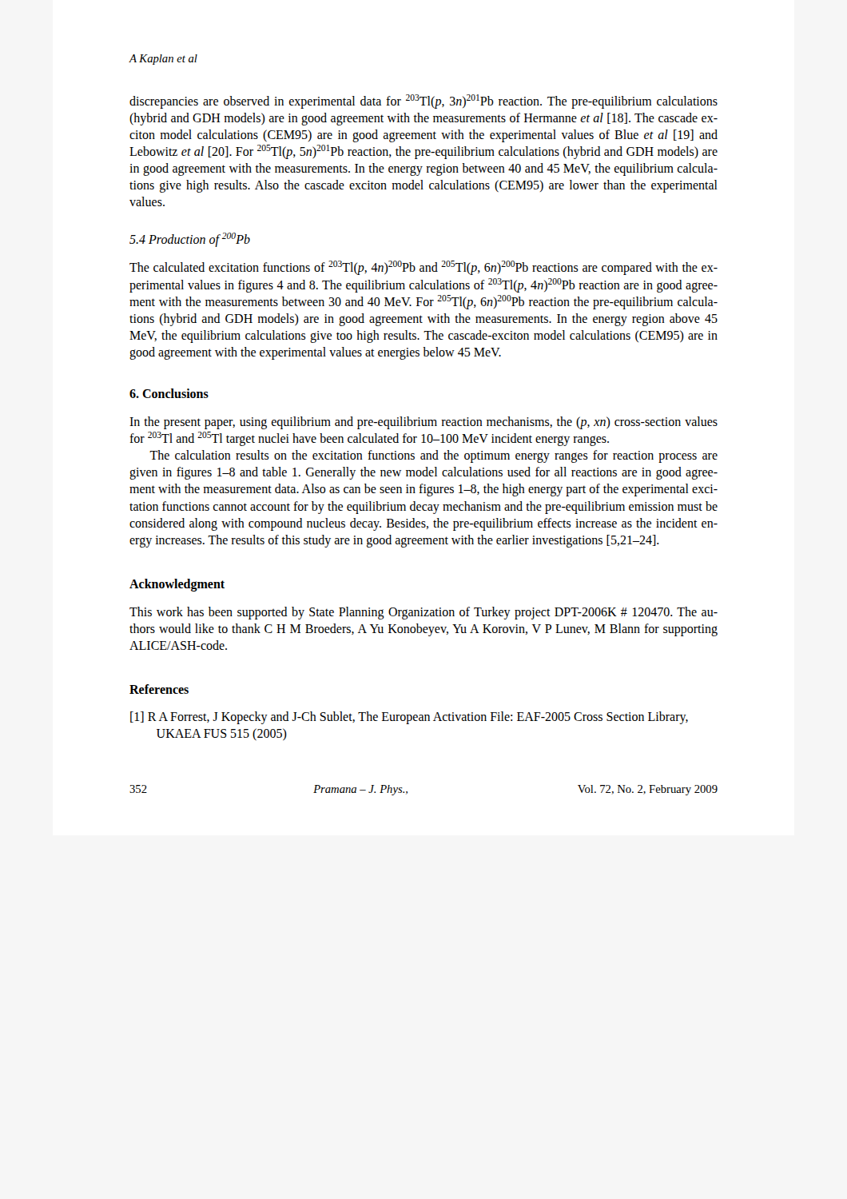A Kaplan et al
discrepancies are observed in experimental data for 203Tl(p, 3n)201Pb reaction. The pre-equilibrium calculations (hybrid and GDH models) are in good agreement with the measurements of Hermanne et al [18]. The cascade exciton model calculations (CEM95) are in good agreement with the experimental values of Blue et al [19] and Lebowitz et al [20]. For 205Tl(p, 5n)201Pb reaction, the pre-equilibrium calculations (hybrid and GDH models) are in good agreement with the measurements. In the energy region between 40 and 45 MeV, the equilibrium calculations give high results. Also the cascade exciton model calculations (CEM95) are lower than the experimental values.
5.4 Production of 200Pb
The calculated excitation functions of 203Tl(p, 4n)200Pb and 205Tl(p, 6n)200Pb reactions are compared with the experimental values in figures 4 and 8. The equilibrium calculations of 203Tl(p, 4n)200Pb reaction are in good agreement with the measurements between 30 and 40 MeV. For 205Tl(p, 6n)200Pb reaction the pre-equilibrium calculations (hybrid and GDH models) are in good agreement with the measurements. In the energy region above 45 MeV, the equilibrium calculations give too high results. The cascade-exciton model calculations (CEM95) are in good agreement with the experimental values at energies below 45 MeV.
6. Conclusions
In the present paper, using equilibrium and pre-equilibrium reaction mechanisms, the (p, xn) cross-section values for 203Tl and 205Tl target nuclei have been calculated for 10–100 MeV incident energy ranges.
The calculation results on the excitation functions and the optimum energy ranges for reaction process are given in figures 1–8 and table 1. Generally the new model calculations used for all reactions are in good agreement with the measurement data. Also as can be seen in figures 1–8, the high energy part of the experimental excitation functions cannot account for by the equilibrium decay mechanism and the pre-equilibrium emission must be considered along with compound nucleus decay. Besides, the pre-equilibrium effects increase as the incident energy increases. The results of this study are in good agreement with the earlier investigations [5,21–24].
Acknowledgment
This work has been supported by State Planning Organization of Turkey project DPT-2006K # 120470. The authors would like to thank C H M Broeders, A Yu Konobeyev, Yu A Korovin, V P Lunev, M Blann for supporting ALICE/ASH-code.
References
[1] R A Forrest, J Kopecky and J-Ch Sublet, The European Activation File: EAF-2005 Cross Section Library, UKAEA FUS 515 (2005)
352 Pramana – J. Phys., Vol. 72, No. 2, February 2009